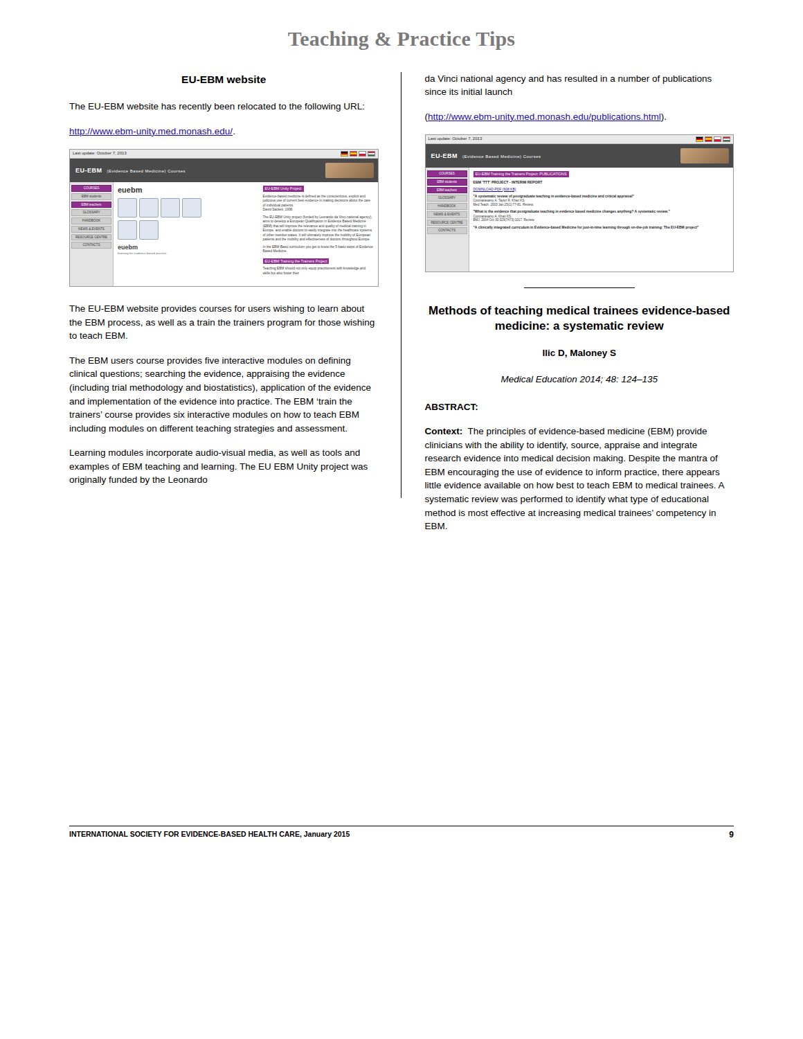Teaching & Practice Tips
EU-EBM website
The EU-EBM website has recently been relocated to the following URL:
http://www.ebm-unity.med.monash.edu/.
Last update: October 7, 2013
EU-EBM (Evidence Based Medicine) Courses
COURSES
EBM students
EBM teachers
GLOSSARY
HANDBOOK
NEWS & EVENTS
RESOURCE CENTRE
CONTACTS
euebm
euebmlearning for evidence based practice
EU-EBM Unity Project
Evidence-based medicine is defined as the conscientious, explicit and judicious use of current best evidence in making decisions about the care of individual patients.
David Sackett, 1996
The EU-EBM Unity project (funded by Leonardo da Vinci national agency), aims to develop a European Qualification in Evidence Based Medicine (EBM) that will improve the relevance and quality of medical training in Europe, and enable doctors to easily integrate into the healthcare systems of other member states. It will ultimately improve the mobility of European patients and the mobility and effectiveness of doctors throughout Europe.
In the EBM-Basic curriculum you get to know the 5 basic steps of Evidence Based Medicine.
EU-EBM Training the Trainers Project
Teaching EBM should not only equip practitioners with knowledge and skills but also foster their
The EU-EBM website provides courses for users wishing to learn about the EBM process, as well as a train the trainers program for those wishing to teach EBM.
The EBM users course provides five interactive modules on defining clinical questions; searching the evidence, appraising the evidence (including trial methodology and biostatistics), application of the evidence and implementation of the evidence into practice. The EBM ‘train the trainers’ course provides six interactive modules on how to teach EBM including modules on different teaching strategies and assessment.
Learning modules incorporate audio-visual media, as well as tools and examples of EBM teaching and learning. The EU EBM Unity project was originally funded by the Leonardo
da Vinci national agency and has resulted in a number of publications since its initial launch
(http://www.ebm-unity.med.monash.edu/publications.html).
Last update: October 7, 2013
EU-EBM (Evidence Based Medicine) Courses
COURSES
EBM students
EBM teachers
GLOSSARY
HANDBOOK
NEWS & EVENTS
RESOURCE CENTRE
CONTACTS
EU-EBM Training the Trainers Project: PUBLICATIONS
EBM 'TTT' PROJECT - INTERIM REPORT
DOWNLOAD PDF (608 KB)
"A systematic review of postgraduate teaching in evidence-based medicine and critical appraisal"
Coomarasamy A, Taylor R, Khan KS
Med Teach. 2003 Jan;25(1):77-81. Review.
"What is the evidence that postgraduate teaching in evidence based medicine changes anything? A systematic review."
Coomarasamy A, Khan KS.
BMJ. 2004 Oct 30;329(7473):1017. Review.
"A clinically integrated curriculum in Evidence-based Medicine for just-in-time learning through on-the-job training: The EU-EBM project"
Methods of teaching medical trainees evidence-based medicine: a systematic review
Ilic D, Maloney S
Medical Education 2014; 48: 124–135
ABSTRACT:
Context: The principles of evidence-based medicine (EBM) provide clinicians with the ability to identify, source, appraise and integrate research evidence into medical decision making. Despite the mantra of EBM encouraging the use of evidence to inform practice, there appears little evidence available on how best to teach EBM to medical trainees. A systematic review was performed to identify what type of educational method is most effective at increasing medical trainees’ competency in EBM.
INTERNATIONAL SOCIETY FOR EVIDENCE-BASED HEALTH CARE, January 2015 9